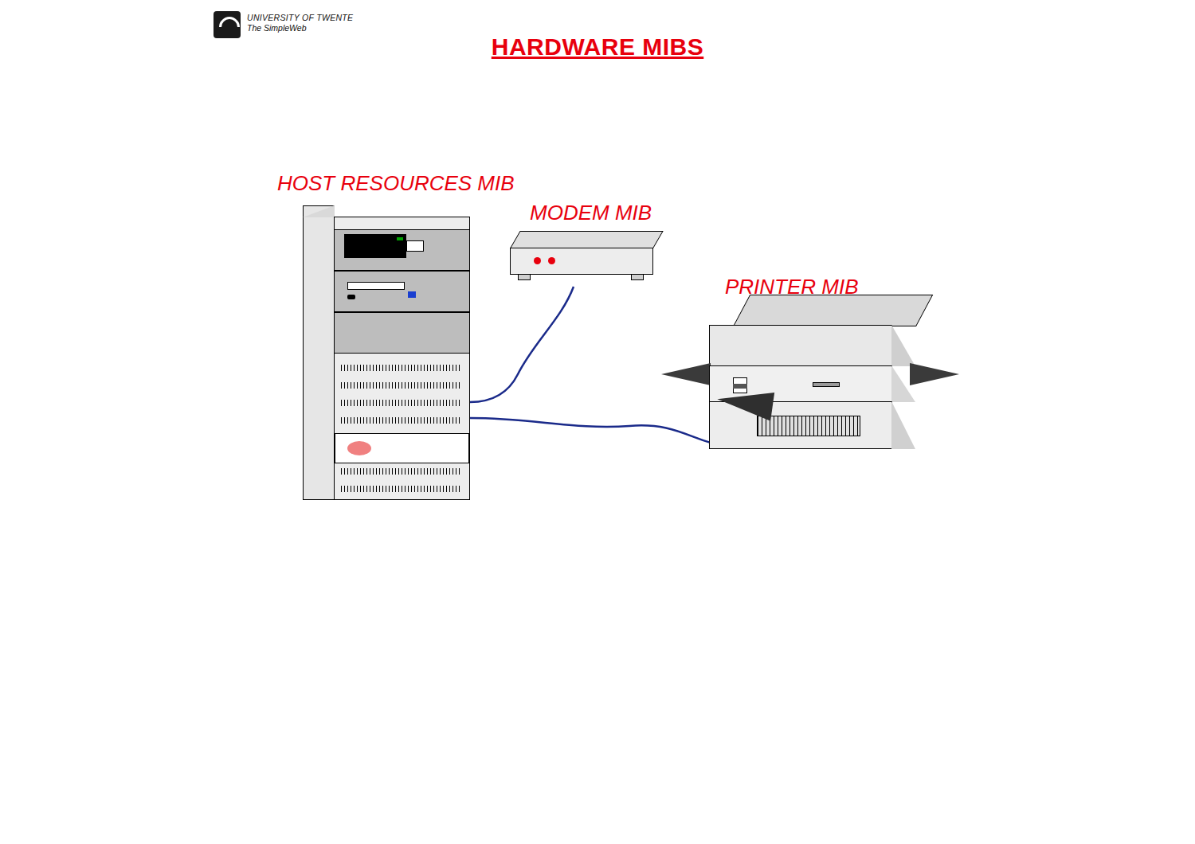UNIVERSITY OF TWENTE
The SimpleWeb
HARDWARE MIBS
HOST RESOURCES MIB
MODEM MIB
PRINTER MIB